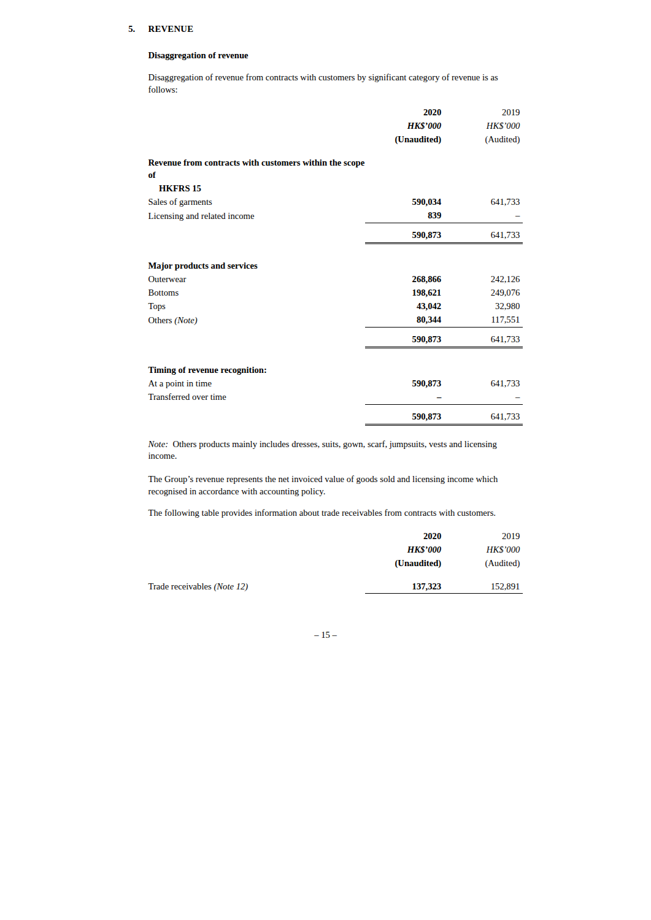5.
REVENUE
Disaggregation of revenue
Disaggregation of revenue from contracts with customers by significant category of revenue is as follows:
| | 2020 | 2019 |
| | HK$’000 | HK$’000 |
| | (Unaudited) | (Audited) |
| Revenue from contracts with customers within the scope of | | |
| HKFRS 15 | | |
| Sales of garments | 590,034 | 641,733 |
| Licensing and related income | 839 | – |
| | 590,873 | 641,733 |
| Major products and services | | |
| Outerwear | 268,866 | 242,126 |
| Bottoms | 198,621 | 249,076 |
| Tops | 43,042 | 32,980 |
| Others (Note) | 80,344 | 117,551 |
| | 590,873 | 641,733 |
| Timing of revenue recognition: | | |
| At a point in time | 590,873 | 641,733 |
| Transferred over time | – | – |
| | 590,873 | 641,733 |
Note: Others products mainly includes dresses, suits, gown, scarf, jumpsuits, vests and licensing income.
The Group’s revenue represents the net invoiced value of goods sold and licensing income which recognised in accordance with accounting policy.
The following table provides information about trade receivables from contracts with customers.
| | 2020 | 2019 |
| | HK$’000 | HK$’000 |
| | (Unaudited) | (Audited) |
| Trade receivables (Note 12) | 137,323 | 152,891 |
– 15 –